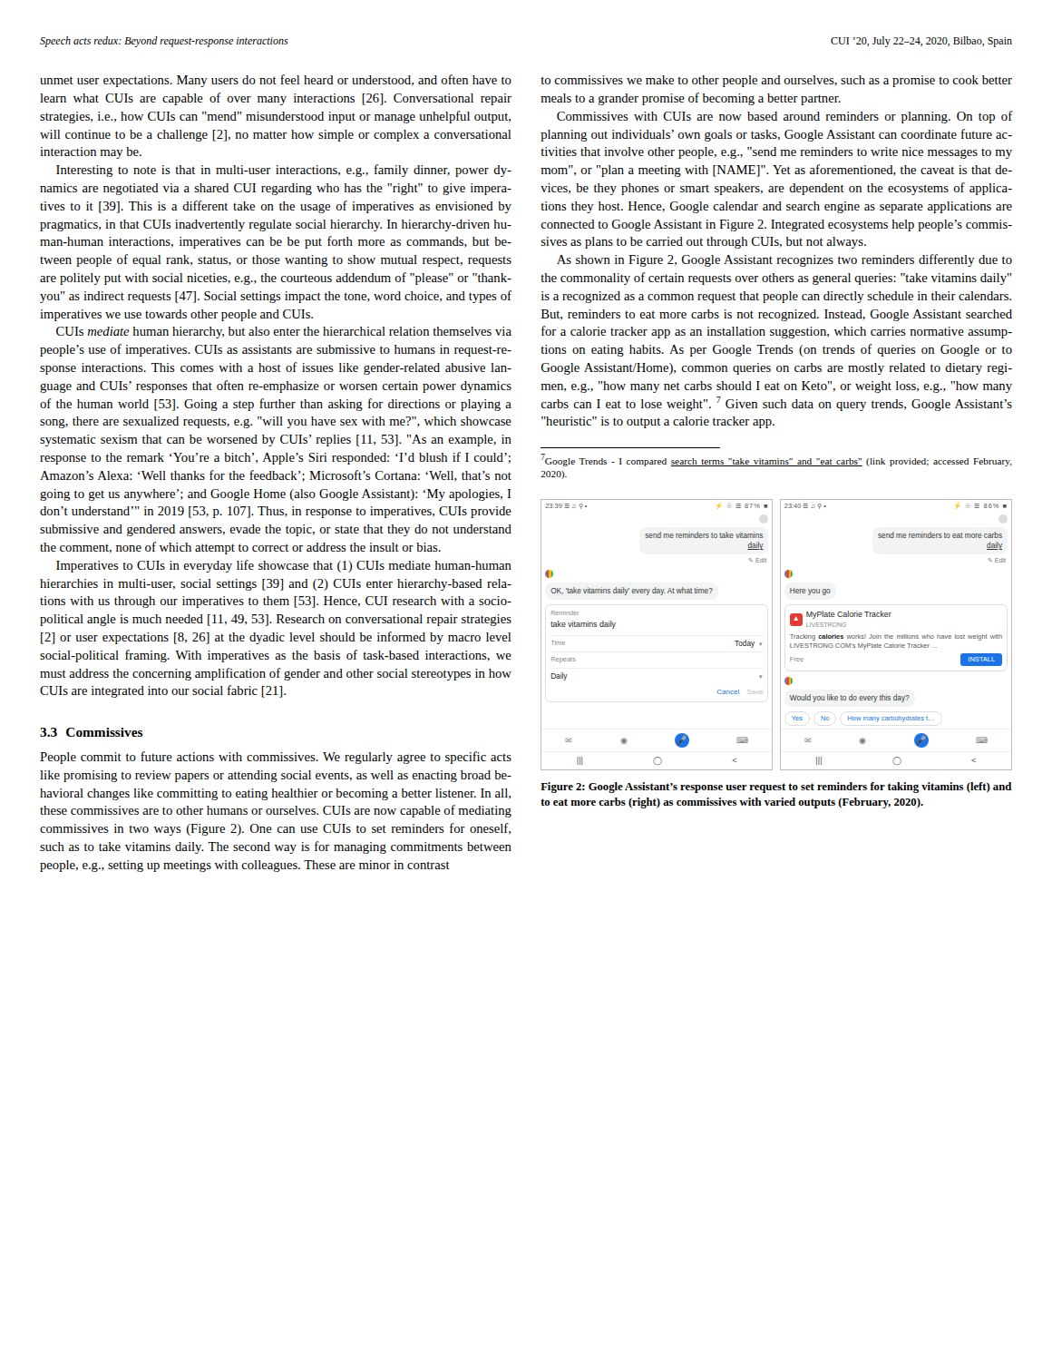Speech acts redux: Beyond request-response interactions
CUI ’20, July 22–24, 2020, Bilbao, Spain
unmet user expectations. Many users do not feel heard or understood, and often have to learn what CUIs are capable of over many interactions [26]. Conversational repair strategies, i.e., how CUIs can "mend" misunderstood input or manage unhelpful output, will continue to be a challenge [2], no matter how simple or complex a conversational interaction may be.
Interesting to note is that in multi-user interactions, e.g., family dinner, power dynamics are negotiated via a shared CUI regarding who has the "right" to give imperatives to it [39]. This is a different take on the usage of imperatives as envisioned by pragmatics, in that CUIs inadvertently regulate social hierarchy. In hierarchy-driven human-human interactions, imperatives can be be put forth more as commands, but between people of equal rank, status, or those wanting to show mutual respect, requests are politely put with social niceties, e.g., the courteous addendum of "please" or "thank-you" as indirect requests [47]. Social settings impact the tone, word choice, and types of imperatives we use towards other people and CUIs.
CUIs mediate human hierarchy, but also enter the hierarchical relation themselves via people’s use of imperatives. CUIs as assistants are submissive to humans in request-response interactions. This comes with a host of issues like gender-related abusive language and CUIs’ responses that often re-emphasize or worsen certain power dynamics of the human world [53]. Going a step further than asking for directions or playing a song, there are sexualized requests, e.g. "will you have sex with me?", which showcase systematic sexism that can be worsened by CUIs’ replies [11, 53]. "As an example, in response to the remark ‘You’re a bitch’, Apple’s Siri responded: ‘I’d blush if I could’; Amazon’s Alexa: ‘Well thanks for the feedback’; Microsoft’s Cortana: ‘Well, that’s not going to get us anywhere’; and Google Home (also Google Assistant): ‘My apologies, I don’t understand’" in 2019 [53, p. 107]. Thus, in response to imperatives, CUIs provide submissive and gendered answers, evade the topic, or state that they do not understand the comment, none of which attempt to correct or address the insult or bias.
Imperatives to CUIs in everyday life showcase that (1) CUIs mediate human-human hierarchies in multi-user, social settings [39] and (2) CUIs enter hierarchy-based relations with us through our imperatives to them [53]. Hence, CUI research with a socio-political angle is much needed [11, 49, 53]. Research on conversational repair strategies [2] or user expectations [8, 26] at the dyadic level should be informed by macro level social-political framing. With imperatives as the basis of task-based interactions, we must address the concerning amplification of gender and other social stereotypes in how CUIs are integrated into our social fabric [21].
3.3 Commissives
People commit to future actions with commissives. We regularly agree to specific acts like promising to review papers or attending social events, as well as enacting broad behavioral changes like committing to eating healthier or becoming a better listener. In all, these commissives are to other humans or ourselves. CUIs are now capable of mediating commissives in two ways (Figure 2). One can use CUIs to set reminders for oneself, such as to take vitamins daily. The second way is for managing commitments between people, e.g., setting up meetings with colleagues. These are minor in contrast
to commissives we make to other people and ourselves, such as a promise to cook better meals to a grander promise of becoming a better partner.
Commissives with CUIs are now based around reminders or planning. On top of planning out individuals’ own goals or tasks, Google Assistant can coordinate future activities that involve other people, e.g., "send me reminders to write nice messages to my mom", or "plan a meeting with [NAME]". Yet as aforementioned, the caveat is that devices, be they phones or smart speakers, are dependent on the ecosystems of applications they host. Hence, Google calendar and search engine as separate applications are connected to Google Assistant in Figure 2. Integrated ecosystems help people’s commissives as plans to be carried out through CUIs, but not always.
As shown in Figure 2, Google Assistant recognizes two reminders differently due to the commonality of certain requests over others as general queries: "take vitamins daily" is a recognized as a common request that people can directly schedule in their calendars. But, reminders to eat more carbs is not recognized. Instead, Google Assistant searched for a calorie tracker app as an installation suggestion, which carries normative assumptions on eating habits. As per Google Trends (on trends of queries on Google or to Google Assistant/Home), common queries on carbs are mostly related to dietary regimen, e.g., "how many net carbs should I eat on Keto", or weight loss, e.g., "how many carbs can I eat to lose weight". 7 Given such data on query trends, Google Assistant’s "heuristic" is to output a calorie tracker app.
7Google Trends - I compared search terms "take vitamins" and "eat carbs" (link provided; accessed February, 2020).
23:39 ☰ ♫ ⚲ •⚡ ☉ ☰ 87% ■
send me reminders to take vitaminsdaily
✎ Edit
OK, 'take vitamins daily' every day. At what time?
Reminder
take vitamins daily
Time Today ▾
Repeats
Daily▾
Cancel Save
✉◉🎤⌨
|||◯<
23:40 ☰ ♫ ⚲ •⚡ ☉ ☰ 86% ■
send me reminders to eat more carbsdaily
✎ Edit
Here you go
▲
MyPlate Calorie Tracker
LIVESTRONG
Tracking calories works! Join the millions who have lost weight with LIVESTRONG.COM's MyPlate Calorie Tracker ...
Free INSTALL
Would you like to do every this day?
Yes No How many carbohydrates t…
✉◉🎤⌨
|||◯<
Figure 2: Google Assistant’s response user request to set reminders for taking vitamins (left) and to eat more carbs (right) as commissives with varied outputs (February, 2020).